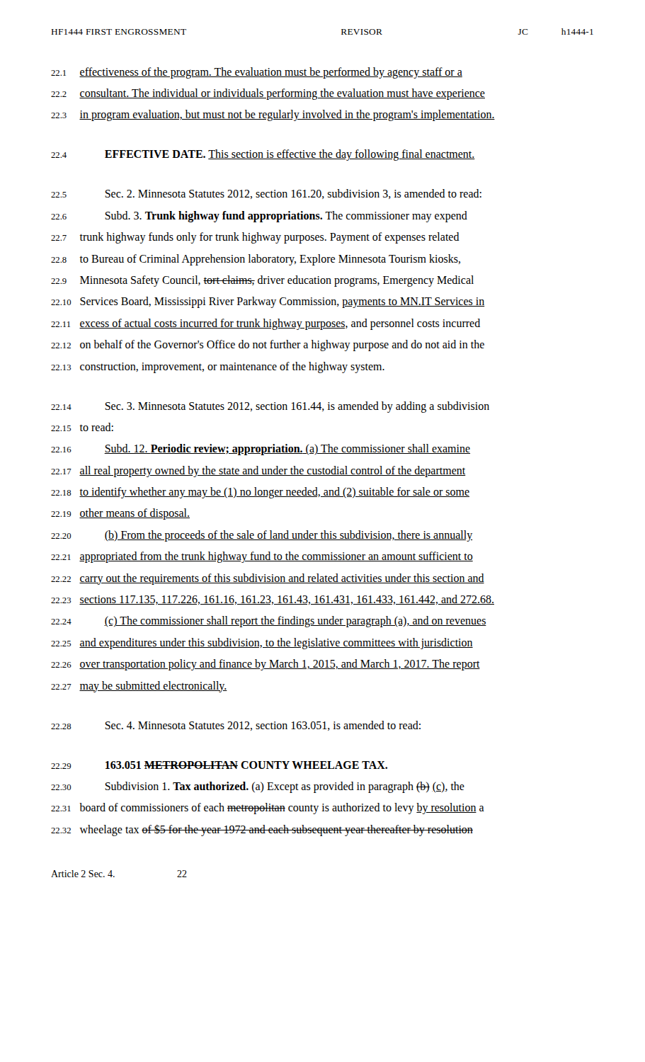HF1444 FIRST ENGROSSMENT REVISOR JC h1444-1
22.1 effectiveness of the program. The evaluation must be performed by agency staff or a
22.2 consultant. The individual or individuals performing the evaluation must have experience
22.3 in program evaluation, but must not be regularly involved in the program's implementation.
22.4 EFFECTIVE DATE. This section is effective the day following final enactment.
22.5 Sec. 2. Minnesota Statutes 2012, section 161.20, subdivision 3, is amended to read:
22.6 Subd. 3. Trunk highway fund appropriations. The commissioner may expend
22.7 trunk highway funds only for trunk highway purposes. Payment of expenses related
22.8 to Bureau of Criminal Apprehension laboratory, Explore Minnesota Tourism kiosks,
22.9 Minnesota Safety Council, tort claims, driver education programs, Emergency Medical
22.10 Services Board, Mississippi River Parkway Commission, payments to MN.IT Services in
22.11 excess of actual costs incurred for trunk highway purposes, and personnel costs incurred
22.12 on behalf of the Governor's Office do not further a highway purpose and do not aid in the
22.13 construction, improvement, or maintenance of the highway system.
22.14 Sec. 3. Minnesota Statutes 2012, section 161.44, is amended by adding a subdivision
22.15 to read:
22.16 Subd. 12. Periodic review; appropriation. (a) The commissioner shall examine
22.17 all real property owned by the state and under the custodial control of the department
22.18 to identify whether any may be (1) no longer needed, and (2) suitable for sale or some
22.19 other means of disposal.
22.20(b) From the proceeds of the sale of land under this subdivision, there is annually
22.21 appropriated from the trunk highway fund to the commissioner an amount sufficient to
22.22 carry out the requirements of this subdivision and related activities under this section and
22.23 sections 117.135, 117.226, 161.16, 161.23, 161.43, 161.431, 161.433, 161.442, and 272.68.
22.24(c) The commissioner shall report the findings under paragraph (a), and on revenues
22.25 and expenditures under this subdivision, to the legislative committees with jurisdiction
22.26 over transportation policy and finance by March 1, 2015, and March 1, 2017. The report
22.27 may be submitted electronically.
22.28 Sec. 4. Minnesota Statutes 2012, section 163.051, is amended to read:
22.29163.051 METROPOLITAN COUNTY WHEELAGE TAX.
22.30 Subdivision 1. Tax authorized. (a) Except as provided in paragraph (b) (c), the
22.31 board of commissioners of each metropolitan county is authorized to levy by resolution a
22.32 wheelage tax of $5 for the year 1972 and each subsequent year thereafter by resolution
Article 2 Sec. 4. 22